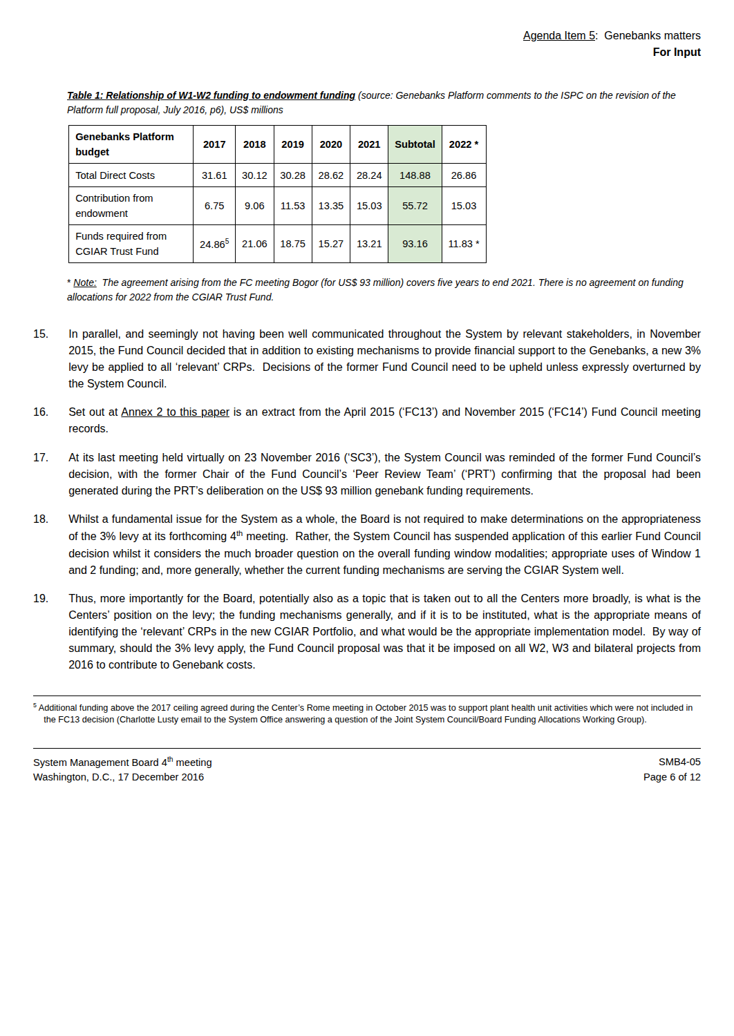Agenda Item 5: Genebanks matters
For Input
Table 1: Relationship of W1-W2 funding to endowment funding (source: Genebanks Platform comments to the ISPC on the revision of the Platform full proposal, July 2016, p6), US$ millions
| Genebanks Platform budget | 2017 | 2018 | 2019 | 2020 | 2021 | Subtotal | 2022 * |
| --- | --- | --- | --- | --- | --- | --- | --- |
| Total Direct Costs | 31.61 | 30.12 | 30.28 | 28.62 | 28.24 | 148.88 | 26.86 |
| Contribution from endowment | 6.75 | 9.06 | 11.53 | 13.35 | 15.03 | 55.72 | 15.03 |
| Funds required from CGIAR Trust Fund | 24.86 5 | 21.06 | 18.75 | 15.27 | 13.21 | 93.16 | 11.83 * |
* Note: The agreement arising from the FC meeting Bogor (for US$ 93 million) covers five years to end 2021. There is no agreement on funding allocations for 2022 from the CGIAR Trust Fund.
15. In parallel, and seemingly not having been well communicated throughout the System by relevant stakeholders, in November 2015, the Fund Council decided that in addition to existing mechanisms to provide financial support to the Genebanks, a new 3% levy be applied to all ‘relevant’ CRPs. Decisions of the former Fund Council need to be upheld unless expressly overturned by the System Council.
16. Set out at Annex 2 to this paper is an extract from the April 2015 (‘FC13’) and November 2015 (‘FC14’) Fund Council meeting records.
17. At its last meeting held virtually on 23 November 2016 (‘SC3’), the System Council was reminded of the former Fund Council’s decision, with the former Chair of the Fund Council’s ‘Peer Review Team’ (‘PRT’) confirming that the proposal had been generated during the PRT’s deliberation on the US$ 93 million genebank funding requirements.
18. Whilst a fundamental issue for the System as a whole, the Board is not required to make determinations on the appropriateness of the 3% levy at its forthcoming 4th meeting. Rather, the System Council has suspended application of this earlier Fund Council decision whilst it considers the much broader question on the overall funding window modalities; appropriate uses of Window 1 and 2 funding; and, more generally, whether the current funding mechanisms are serving the CGIAR System well.
19. Thus, more importantly for the Board, potentially also as a topic that is taken out to all the Centers more broadly, is what is the Centers’ position on the levy; the funding mechanisms generally, and if it is to be instituted, what is the appropriate means of identifying the ‘relevant’ CRPs in the new CGIAR Portfolio, and what would be the appropriate implementation model. By way of summary, should the 3% levy apply, the Fund Council proposal was that it be imposed on all W2, W3 and bilateral projects from 2016 to contribute to Genebank costs.
5 Additional funding above the 2017 ceiling agreed during the Center’s Rome meeting in October 2015 was to support plant health unit activities which were not included in the FC13 decision (Charlotte Lusty email to the System Office answering a question of the Joint System Council/Board Funding Allocations Working Group).
System Management Board 4th meeting
Washington, D.C., 17 December 2016
SMB4-05
Page 6 of 12